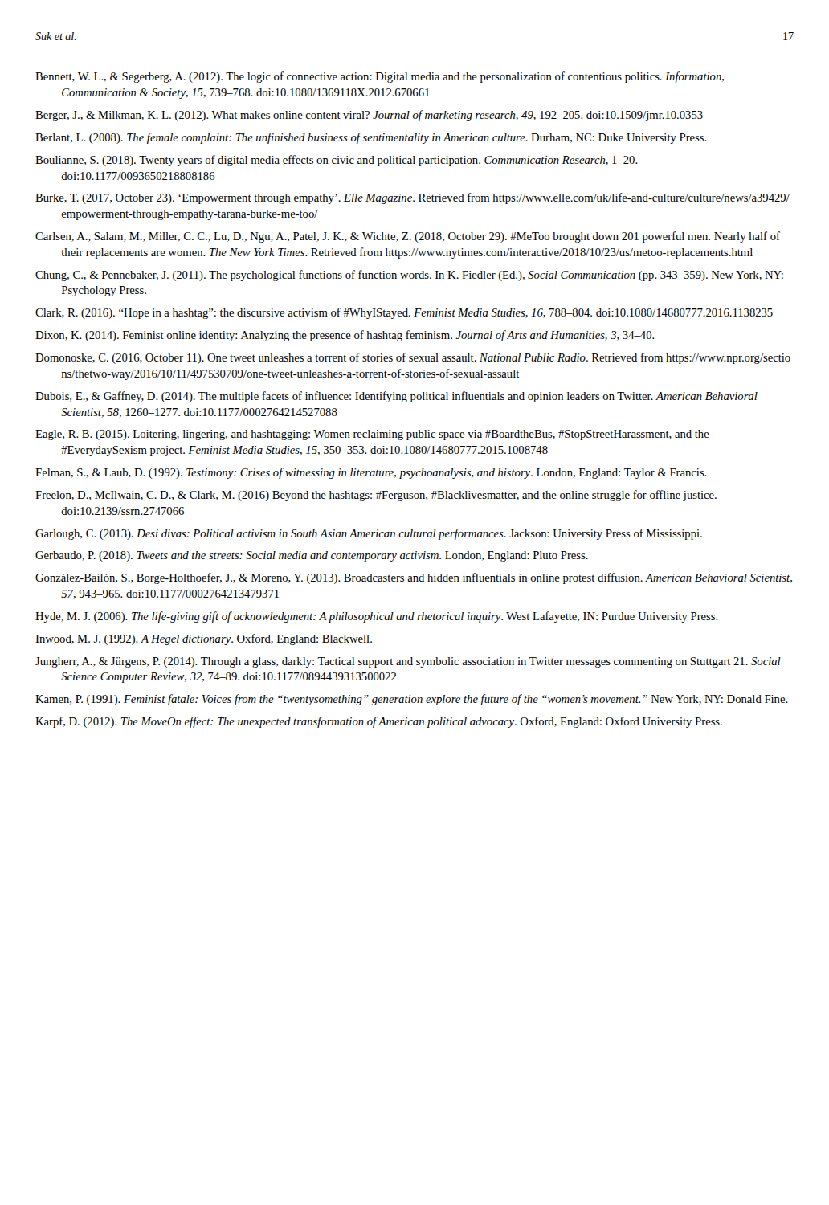Suk et al. 17
Bennett, W. L., & Segerberg, A. (2012). The logic of connective action: Digital media and the personalization of contentious politics. Information, Communication & Society, 15, 739–768. doi:10.1080/1369118X.2012.670661
Berger, J., & Milkman, K. L. (2012). What makes online content viral? Journal of marketing research, 49, 192–205. doi:10.1509/jmr.10.0353
Berlant, L. (2008). The female complaint: The unfinished business of sentimentality in American culture. Durham, NC: Duke University Press.
Boulianne, S. (2018). Twenty years of digital media effects on civic and political participation. Communication Research, 1–20. doi:10.1177/0093650218808186
Burke, T. (2017, October 23). ‘Empowerment through empathy’. Elle Magazine. Retrieved from https://www.elle.com/uk/life-and-culture/culture/news/a39429/empowerment-through-empathy-tarana-burke-me-too/
Carlsen, A., Salam, M., Miller, C. C., Lu, D., Ngu, A., Patel, J. K., & Wichte, Z. (2018, October 29). #MeToo brought down 201 powerful men. Nearly half of their replacements are women. The New York Times. Retrieved from https://www.nytimes.com/interactive/2018/10/23/us/metoo-replacements.html
Chung, C., & Pennebaker, J. (2011). The psychological functions of function words. In K. Fiedler (Ed.), Social Communication (pp. 343–359). New York, NY: Psychology Press.
Clark, R. (2016). “Hope in a hashtag”: the discursive activism of #WhyIStayed. Feminist Media Studies, 16, 788–804. doi:10.1080/14680777.2016.1138235
Dixon, K. (2014). Feminist online identity: Analyzing the presence of hashtag feminism. Journal of Arts and Humanities, 3, 34–40.
Domonoske, C. (2016, October 11). One tweet unleashes a torrent of stories of sexual assault. National Public Radio. Retrieved from https://www.npr.org/sections/thetwo-way/2016/10/11/497530709/one-tweet-unleashes-a-torrent-of-stories-of-sexual-assault
Dubois, E., & Gaffney, D. (2014). The multiple facets of influence: Identifying political influentials and opinion leaders on Twitter. American Behavioral Scientist, 58, 1260–1277. doi:10.1177/0002764214527088
Eagle, R. B. (2015). Loitering, lingering, and hashtagging: Women reclaiming public space via #BoardtheBus, #StopStreetHarassment, and the #EverydaySexism project. Feminist Media Studies, 15, 350–353. doi:10.1080/14680777.2015.1008748
Felman, S., & Laub, D. (1992). Testimony: Crises of witnessing in literature, psychoanalysis, and history. London, England: Taylor & Francis.
Freelon, D., McIlwain, C. D., & Clark, M. (2016) Beyond the hashtags: #Ferguson, #Blacklivesmatter, and the online struggle for offline justice. doi:10.2139/ssrn.2747066
Garlough, C. (2013). Desi divas: Political activism in South Asian American cultural performances. Jackson: University Press of Mississippi.
Gerbaudo, P. (2018). Tweets and the streets: Social media and contemporary activism. London, England: Pluto Press.
González-Bailón, S., Borge-Holthoefer, J., & Moreno, Y. (2013). Broadcasters and hidden influentials in online protest diffusion. American Behavioral Scientist, 57, 943–965. doi:10.1177/0002764213479371
Hyde, M. J. (2006). The life-giving gift of acknowledgment: A philosophical and rhetorical inquiry. West Lafayette, IN: Purdue University Press.
Inwood, M. J. (1992). A Hegel dictionary. Oxford, England: Blackwell.
Jungherr, A., & Jürgens, P. (2014). Through a glass, darkly: Tactical support and symbolic association in Twitter messages commenting on Stuttgart 21. Social Science Computer Review, 32, 74–89. doi:10.1177/0894439313500022
Kamen, P. (1991). Feminist fatale: Voices from the “twentysomething” generation explore the future of the “women’s movement.” New York, NY: Donald Fine.
Karpf, D. (2012). The MoveOn effect: The unexpected transformation of American political advocacy. Oxford, England: Oxford University Press.